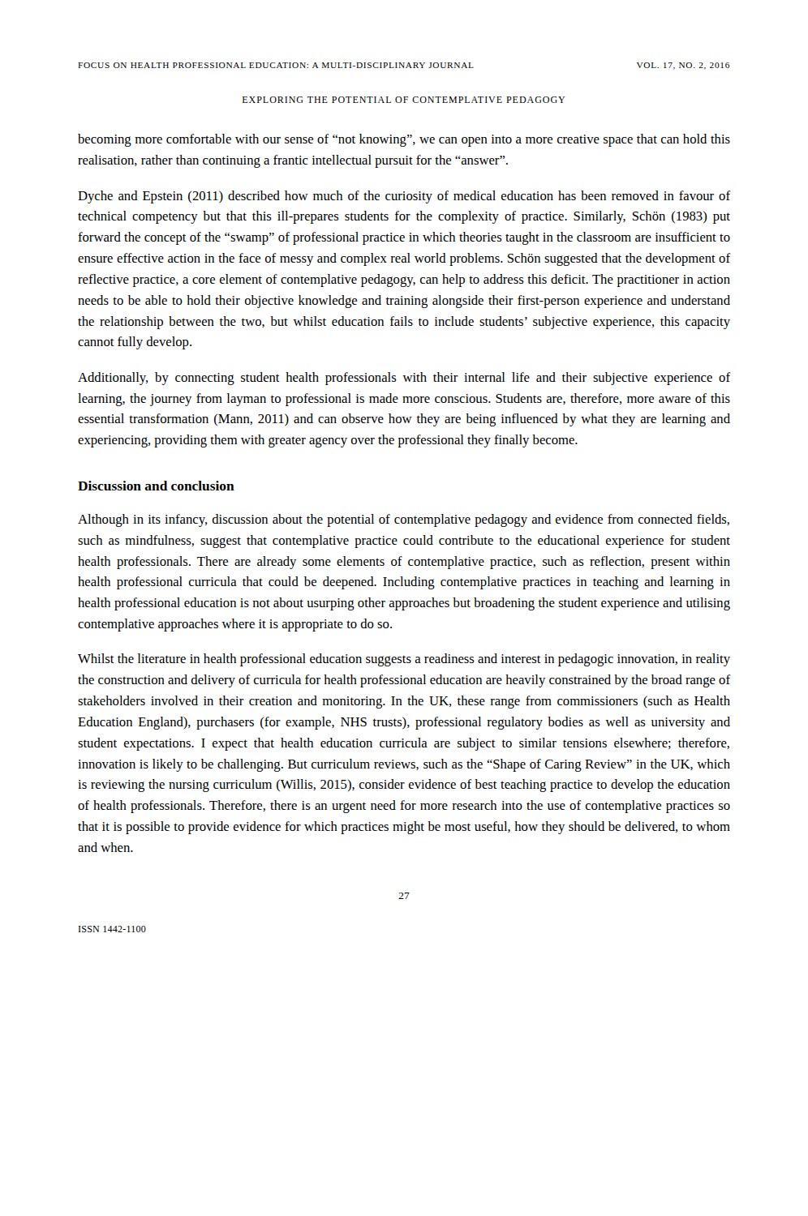Focus on Health Professional Education: A Multi-Disciplinary Journal Vol. 17, No. 2, 2016
Exploring the Potential of Contemplative Pedagogy
becoming more comfortable with our sense of “not knowing”, we can open into a more creative space that can hold this realisation, rather than continuing a frantic intellectual pursuit for the “answer”.
Dyche and Epstein (2011) described how much of the curiosity of medical education has been removed in favour of technical competency but that this ill-prepares students for the complexity of practice. Similarly, Schön (1983) put forward the concept of the “swamp” of professional practice in which theories taught in the classroom are insufficient to ensure effective action in the face of messy and complex real world problems. Schön suggested that the development of reflective practice, a core element of contemplative pedagogy, can help to address this deficit. The practitioner in action needs to be able to hold their objective knowledge and training alongside their first-person experience and understand the relationship between the two, but whilst education fails to include students’ subjective experience, this capacity cannot fully develop.
Additionally, by connecting student health professionals with their internal life and their subjective experience of learning, the journey from layman to professional is made more conscious. Students are, therefore, more aware of this essential transformation (Mann, 2011) and can observe how they are being influenced by what they are learning and experiencing, providing them with greater agency over the professional they finally become.
Discussion and conclusion
Although in its infancy, discussion about the potential of contemplative pedagogy and evidence from connected fields, such as mindfulness, suggest that contemplative practice could contribute to the educational experience for student health professionals. There are already some elements of contemplative practice, such as reflection, present within health professional curricula that could be deepened. Including contemplative practices in teaching and learning in health professional education is not about usurping other approaches but broadening the student experience and utilising contemplative approaches where it is appropriate to do so.
Whilst the literature in health professional education suggests a readiness and interest in pedagogic innovation, in reality the construction and delivery of curricula for health professional education are heavily constrained by the broad range of stakeholders involved in their creation and monitoring. In the UK, these range from commissioners (such as Health Education England), purchasers (for example, NHS trusts), professional regulatory bodies as well as university and student expectations. I expect that health education curricula are subject to similar tensions elsewhere; therefore, innovation is likely to be challenging. But curriculum reviews, such as the “Shape of Caring Review” in the UK, which is reviewing the nursing curriculum (Willis, 2015), consider evidence of best teaching practice to develop the education of health professionals. Therefore, there is an urgent need for more research into the use of contemplative practices so that it is possible to provide evidence for which practices might be most useful, how they should be delivered, to whom and when.
27
ISSN 1442-1100